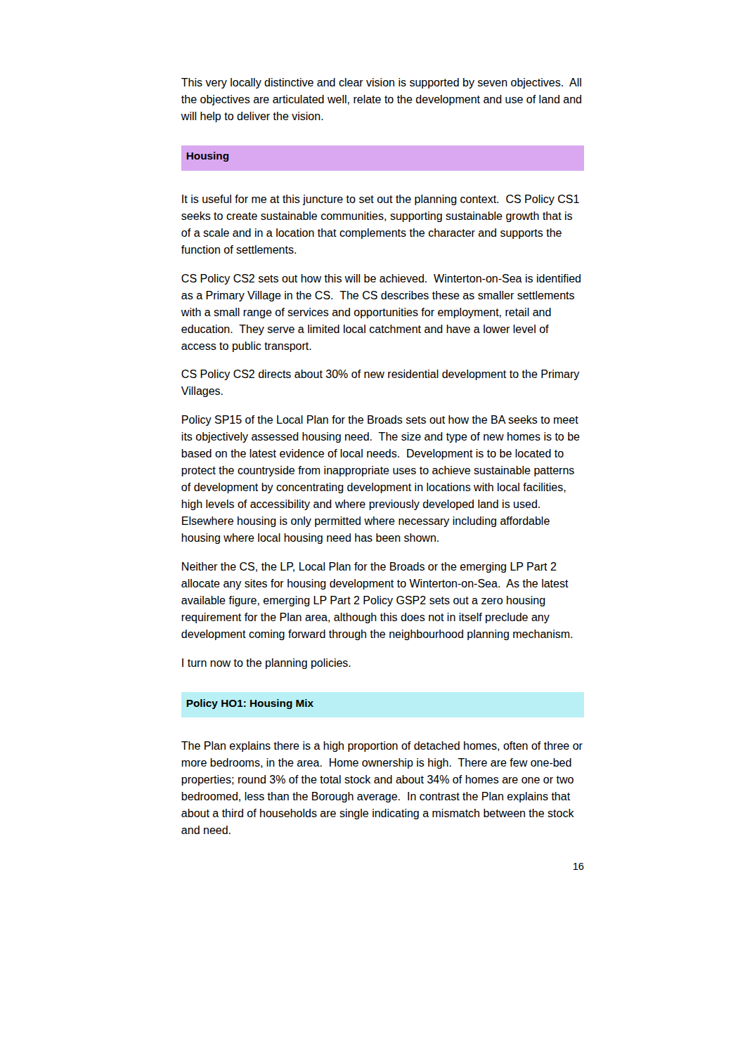This very locally distinctive and clear vision is supported by seven objectives. All the objectives are articulated well, relate to the development and use of land and will help to deliver the vision.
Housing
It is useful for me at this juncture to set out the planning context. CS Policy CS1 seeks to create sustainable communities, supporting sustainable growth that is of a scale and in a location that complements the character and supports the function of settlements.
CS Policy CS2 sets out how this will be achieved. Winterton-on-Sea is identified as a Primary Village in the CS. The CS describes these as smaller settlements with a small range of services and opportunities for employment, retail and education. They serve a limited local catchment and have a lower level of access to public transport.
CS Policy CS2 directs about 30% of new residential development to the Primary Villages.
Policy SP15 of the Local Plan for the Broads sets out how the BA seeks to meet its objectively assessed housing need. The size and type of new homes is to be based on the latest evidence of local needs. Development is to be located to protect the countryside from inappropriate uses to achieve sustainable patterns of development by concentrating development in locations with local facilities, high levels of accessibility and where previously developed land is used. Elsewhere housing is only permitted where necessary including affordable housing where local housing need has been shown.
Neither the CS, the LP, Local Plan for the Broads or the emerging LP Part 2 allocate any sites for housing development to Winterton-on-Sea. As the latest available figure, emerging LP Part 2 Policy GSP2 sets out a zero housing requirement for the Plan area, although this does not in itself preclude any development coming forward through the neighbourhood planning mechanism.
I turn now to the planning policies.
Policy HO1: Housing Mix
The Plan explains there is a high proportion of detached homes, often of three or more bedrooms, in the area. Home ownership is high. There are few one-bed properties; round 3% of the total stock and about 34% of homes are one or two bedroomed, less than the Borough average. In contrast the Plan explains that about a third of households are single indicating a mismatch between the stock and need.
16